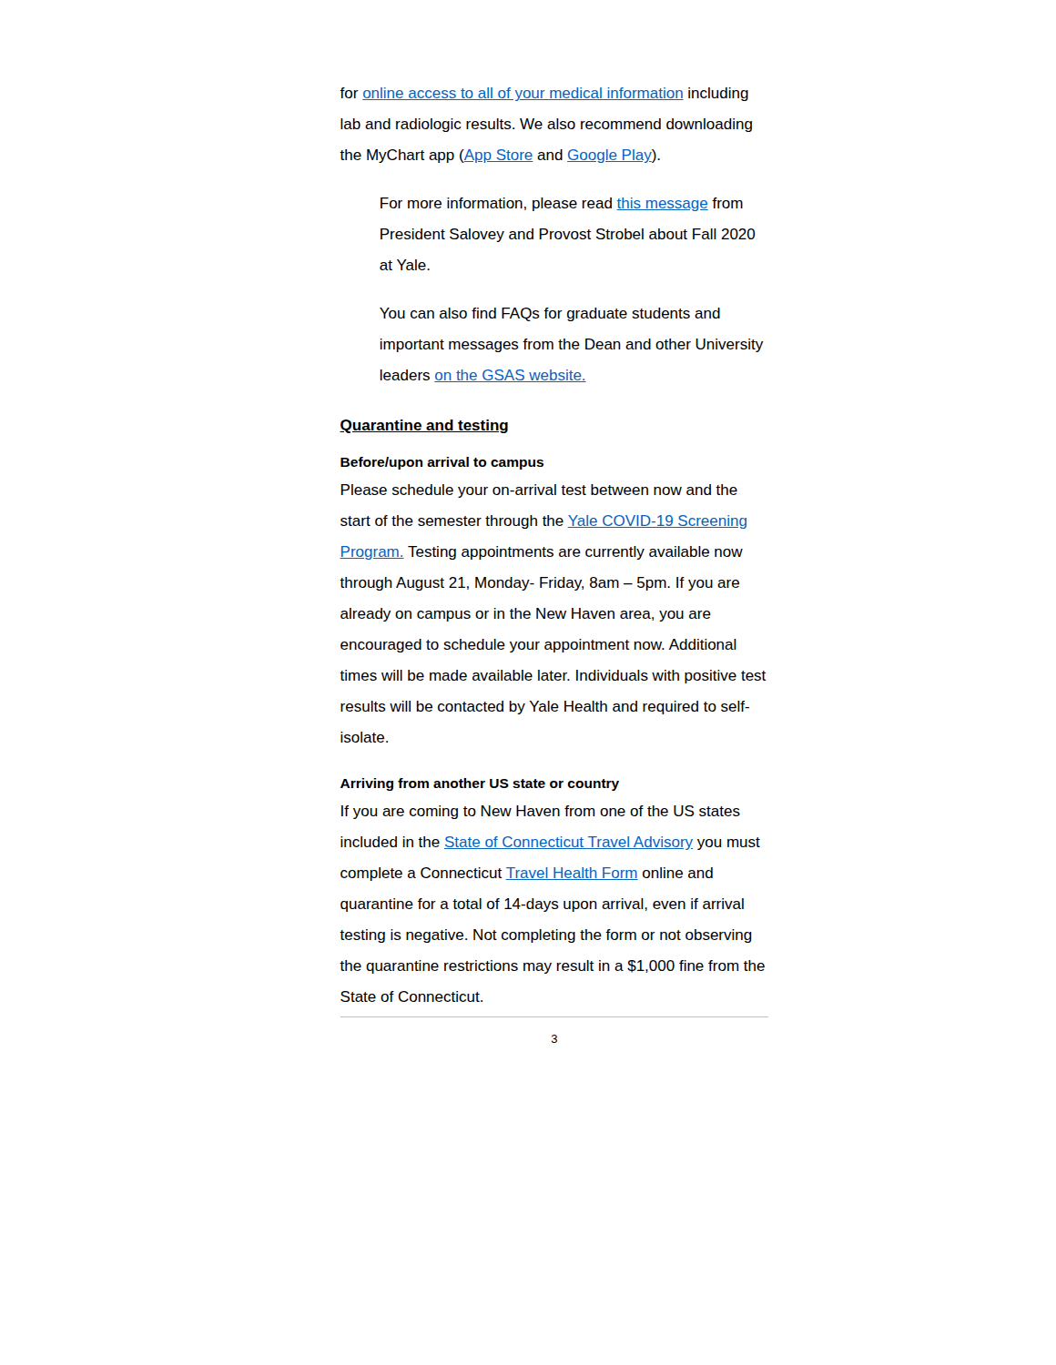for online access to all of your medical information including lab and radiologic results. We also recommend downloading the MyChart app (App Store and Google Play).
For more information, please read this message from President Salovey and Provost Strobel about Fall 2020 at Yale.
You can also find FAQs for graduate students and important messages from the Dean and other University leaders on the GSAS website.
Quarantine and testing
Before/upon arrival to campus
Please schedule your on-arrival test between now and the start of the semester through the Yale COVID-19 Screening Program. Testing appointments are currently available now through August 21, Monday- Friday, 8am – 5pm. If you are already on campus or in the New Haven area, you are encouraged to schedule your appointment now. Additional times will be made available later. Individuals with positive test results will be contacted by Yale Health and required to self-isolate.
Arriving from another US state or country
If you are coming to New Haven from one of the US states included in the State of Connecticut Travel Advisory you must complete a Connecticut Travel Health Form online and quarantine for a total of 14-days upon arrival, even if arrival testing is negative. Not completing the form or not observing the quarantine restrictions may result in a $1,000 fine from the State of Connecticut.
3